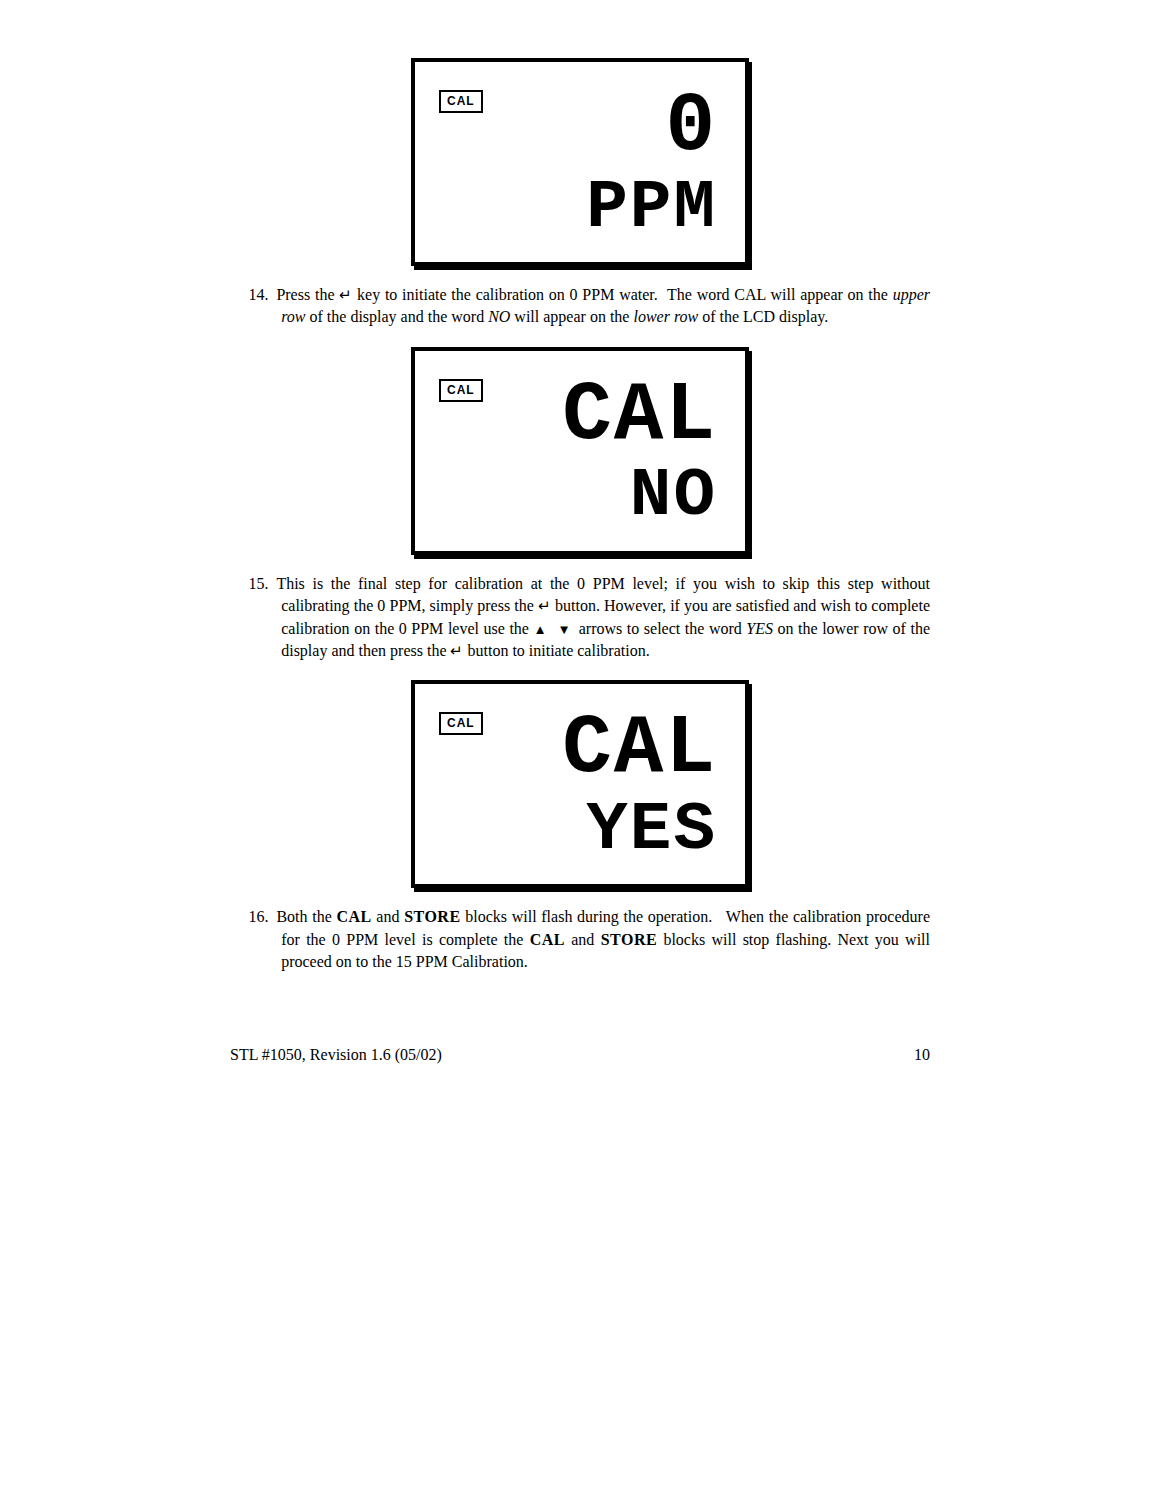CAL
0
PPM
14. Press the ↵ key to initiate the calibration on 0 PPM water. The word CAL will appear on the upper row of the display and the word NO will appear on the lower row of the LCD display.
CAL
CAL
NO
15. This is the final step for calibration at the 0 PPM level; if you wish to skip this step without calibrating the 0 PPM, simply press the ↵ button. However, if you are satisfied and wish to complete calibration on the 0 PPM level use the ▲ ▼ arrows to select the word YES on the lower row of the display and then press the ↵ button to initiate calibration.
CAL
CAL
YES
16. Both the CAL and STORE blocks will flash during the operation. When the calibration procedure for the 0 PPM level is complete the CAL and STORE blocks will stop flashing. Next you will proceed on to the 15 PPM Calibration.
STL #1050, Revision 1.6 (05/02) 10